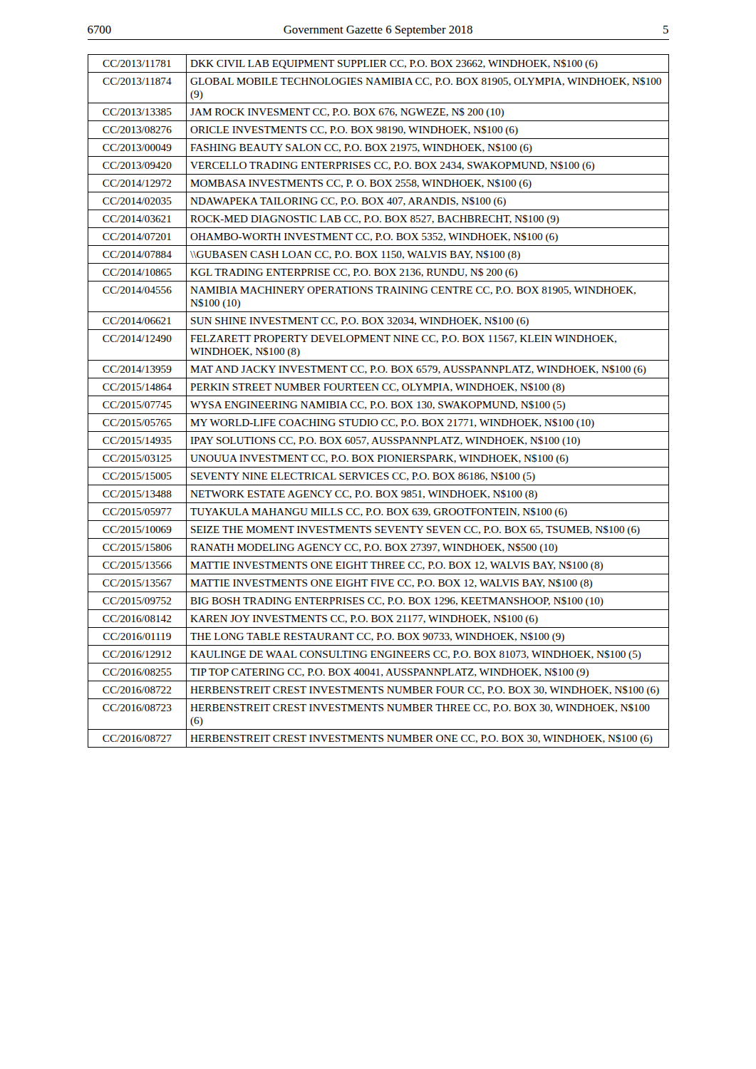6700
Government Gazette 6 September 2018
5
| CC/2013/11781 | DKK CIVIL LAB EQUIPMENT SUPPLIER CC, P.O. BOX 23662, WINDHOEK, N$100 (6) |
| CC/2013/11874 | GLOBAL MOBILE TECHNOLOGIES NAMIBIA CC, P.O. BOX 81905, OLYMPIA, WINDHOEK, N$100 (9) |
| CC/2013/13385 | JAM ROCK INVESMENT CC, P.O. BOX 676, NGWEZE, N$ 200 (10) |
| CC/2013/08276 | ORICLE INVESTMENTS CC, P.O. BOX 98190, WINDHOEK, N$100 (6) |
| CC/2013/00049 | FASHING BEAUTY SALON CC, P.O. BOX 21975, WINDHOEK, N$100 (6) |
| CC/2013/09420 | VERCELLO TRADING ENTERPRISES CC, P.O. BOX 2434, SWAKOPMUND, N$100 (6) |
| CC/2014/12972 | MOMBASA INVESTMENTS CC, P. O. BOX 2558, WINDHOEK, N$100 (6) |
| CC/2014/02035 | NDAWAPEKA TAILORING CC, P.O. BOX 407, ARANDIS, N$100 (6) |
| CC/2014/03621 | ROCK-MED DIAGNOSTIC LAB CC, P.O. BOX 8527, BACHBRECHT, N$100 (9) |
| CC/2014/07201 | OHAMBO-WORTH INVESTMENT CC, P.O. BOX 5352, WINDHOEK, N$100 (6) |
| CC/2014/07884 | \\GUBASEN CASH LOAN CC, P.O. BOX 1150, WALVIS BAY, N$100 (8) |
| CC/2014/10865 | KGL TRADING ENTERPRISE CC, P.O. BOX 2136, RUNDU, N$ 200 (6) |
| CC/2014/04556 | NAMIBIA MACHINERY OPERATIONS TRAINING CENTRE CC, P.O. BOX 81905, WINDHOEK, N$100 (10) |
| CC/2014/06621 | SUN SHINE INVESTMENT CC, P.O. BOX 32034, WINDHOEK, N$100 (6) |
| CC/2014/12490 | FELZARETT PROPERTY DEVELOPMENT NINE CC, P.O. BOX 11567, KLEIN WINDHOEK, WINDHOEK, N$100 (8) |
| CC/2014/13959 | MAT AND JACKY INVESTMENT CC, P.O. BOX 6579, AUSSPANNPLATZ, WINDHOEK, N$100 (6) |
| CC/2015/14864 | PERKIN STREET NUMBER FOURTEEN CC, OLYMPIA, WINDHOEK, N$100 (8) |
| CC/2015/07745 | WYSA ENGINEERING NAMIBIA CC, P.O. BOX 130, SWAKOPMUND, N$100 (5) |
| CC/2015/05765 | MY WORLD-LIFE COACHING STUDIO CC, P.O. BOX 21771, WINDHOEK, N$100 (10) |
| CC/2015/14935 | IPAY SOLUTIONS CC, P.O. BOX 6057, AUSSPANNPLATZ, WINDHOEK, N$100 (10) |
| CC/2015/03125 | UNOUUA INVESTMENT CC, P.O. BOX PIONIERSPARK, WINDHOEK, N$100 (6) |
| CC/2015/15005 | SEVENTY NINE ELECTRICAL SERVICES CC, P.O. BOX 86186, N$100 (5) |
| CC/2015/13488 | NETWORK ESTATE AGENCY CC, P.O. BOX 9851, WINDHOEK, N$100 (8) |
| CC/2015/05977 | TUYAKULA MAHANGU MILLS CC, P.O. BOX 639, GROOTFONTEIN, N$100 (6) |
| CC/2015/10069 | SEIZE THE MOMENT INVESTMENTS SEVENTY SEVEN CC, P.O. BOX 65, TSUMEB, N$100 (6) |
| CC/2015/15806 | RANATH MODELING AGENCY CC, P.O. BOX 27397, WINDHOEK, N$500 (10) |
| CC/2015/13566 | MATTIE INVESTMENTS ONE EIGHT THREE CC, P.O. BOX 12, WALVIS BAY, N$100 (8) |
| CC/2015/13567 | MATTIE INVESTMENTS ONE EIGHT FIVE CC, P.O. BOX 12, WALVIS BAY, N$100 (8) |
| CC/2015/09752 | BIG BOSH TRADING ENTERPRISES CC, P.O. BOX 1296, KEETMANSHOOP, N$100 (10) |
| CC/2016/08142 | KAREN JOY INVESTMENTS CC, P.O. BOX 21177, WINDHOEK, N$100 (6) |
| CC/2016/01119 | THE LONG TABLE RESTAURANT CC, P.O. BOX 90733, WINDHOEK, N$100 (9) |
| CC/2016/12912 | KAULINGE DE WAAL CONSULTING ENGINEERS CC, P.O. BOX 81073, WINDHOEK, N$100 (5) |
| CC/2016/08255 | TIP TOP CATERING CC, P.O. BOX 40041, AUSSPANNPLATZ, WINDHOEK, N$100 (9) |
| CC/2016/08722 | HERBENSTREIT CREST INVESTMENTS NUMBER FOUR CC, P.O. BOX 30, WINDHOEK, N$100 (6) |
| CC/2016/08723 | HERBENSTREIT CREST INVESTMENTS NUMBER THREE CC, P.O. BOX 30, WINDHOEK, N$100 (6) |
| CC/2016/08727 | HERBENSTREIT CREST INVESTMENTS NUMBER ONE CC, P.O. BOX 30, WINDHOEK, N$100 (6) |